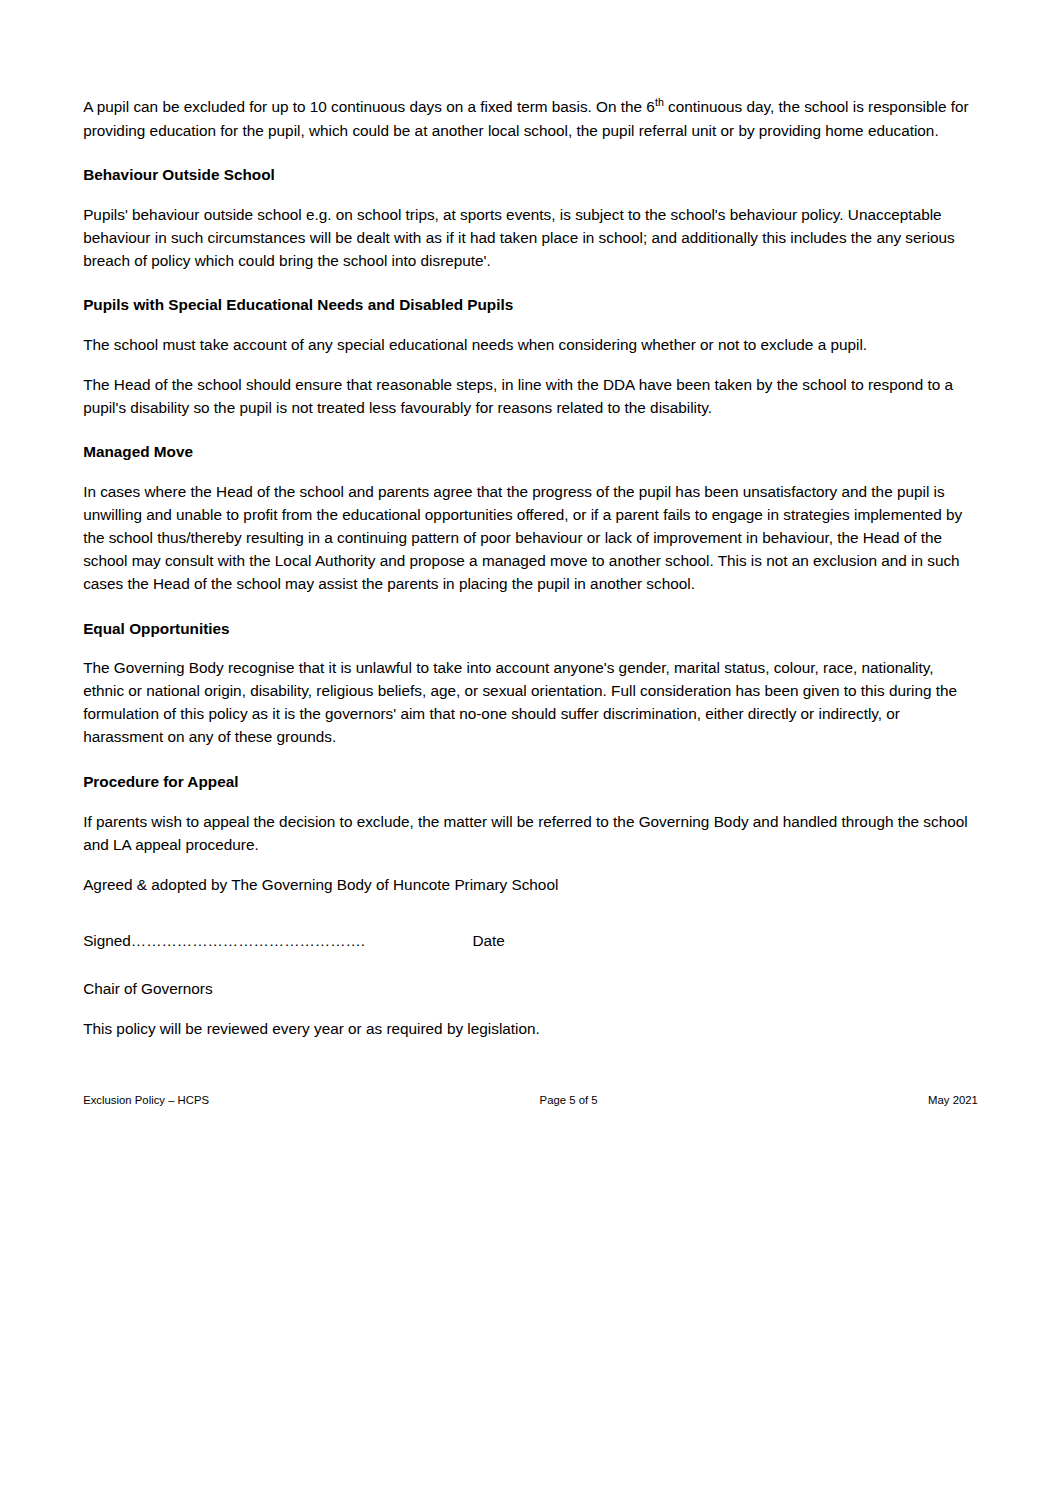A pupil can be excluded for up to 10 continuous days on a fixed term basis. On the 6th continuous day, the school is responsible for providing education for the pupil, which could be at another local school, the pupil referral unit or by providing home education.
Behaviour Outside School
Pupils' behaviour outside school e.g. on school trips, at sports events, is subject to the school's behaviour policy. Unacceptable behaviour in such circumstances will be dealt with as if it had taken place in school; and additionally this includes the any serious breach of policy which could bring the school into disrepute'.
Pupils with Special Educational Needs and Disabled Pupils
The school must take account of any special educational needs when considering whether or not to exclude a pupil.
The Head of the school should ensure that reasonable steps, in line with the DDA have been taken by the school to respond to a pupil's disability so the pupil is not treated less favourably for reasons related to the disability.
Managed Move
In cases where the Head of the school and parents agree that the progress of the pupil has been unsatisfactory and the pupil is unwilling and unable to profit from the educational opportunities offered, or if a parent fails to engage in strategies implemented by the school thus/thereby resulting in a continuing pattern of poor behaviour or lack of improvement in behaviour, the Head of the school may consult with the Local Authority and propose a managed move to another school. This is not an exclusion and in such cases the Head of the school may assist the parents in placing the pupil in another school.
Equal Opportunities
The Governing Body recognise that it is unlawful to take into account anyone's gender, marital status, colour, race, nationality, ethnic or national origin, disability, religious beliefs, age, or sexual orientation. Full consideration has been given to this during the formulation of this policy as it is the governors' aim that no-one should suffer discrimination, either directly or indirectly, or harassment on any of these grounds.
Procedure for Appeal
If parents wish to appeal the decision to exclude, the matter will be referred to the Governing Body and handled through the school and LA appeal procedure.
Agreed & adopted by The Governing Body of Huncote Primary School
Signed……………………………………….Date
Chair of Governors
This policy will be reviewed every year or as required by legislation.
Exclusion Policy – HCPS Page 5 of 5 May 2021